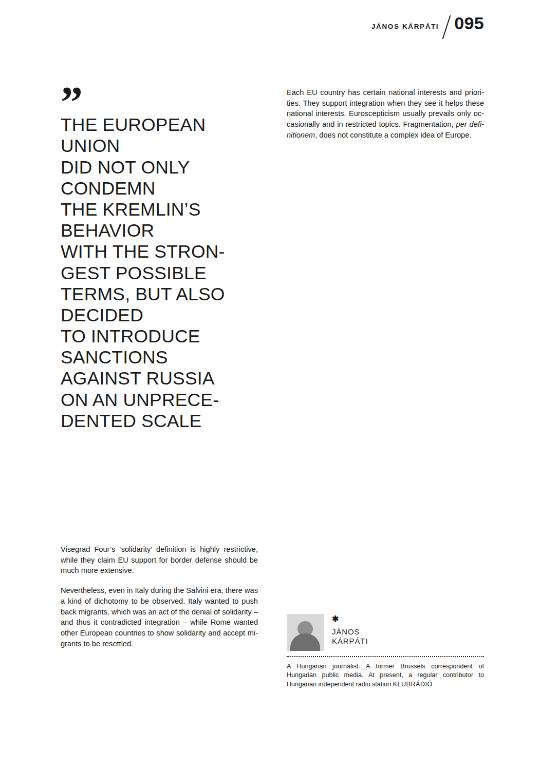JÁNOS KÁRPÁTI
095
”
THE EUROPEAN UNION
DID NOT ONLY CONDEMN
THE KREMLIN’S BEHAVIOR
WITH THE STRON-
GEST POSSIBLE TERMS, BUT ALSO DECIDED
TO INTRODUCE SANCTIONS
AGAINST RUSSIA
ON AN UNPRECE-
DENTED SCALE
Each EU country has certain national interests and priorities. They support integration when they see it helps these national interests. Euroscepticism usually prevails only occasionally and in restricted topics. Fragmentation, per definitionem, does not constitute a complex idea of Europe.
Visegrad Four’s ‘solidarity’ definition is highly restrictive, while they claim EU support for border defense should be much more extensive.
Nevertheless, even in Italy during the Salvini era, there was a kind of dichotomy to be observed. Italy wanted to push back migrants, which was an act of the denial of solidarity – and thus it contradicted integration – while Rome wanted other European countries to show solidarity and accept migrants to be resettled.
✱
JÁNOS
KÁRPÁTI
A Hungarian journalist. A former Brussels correspondent of Hungarian public media. At present, a regular contributor to Hungarian independent radio station KLUBRÁDIÓ